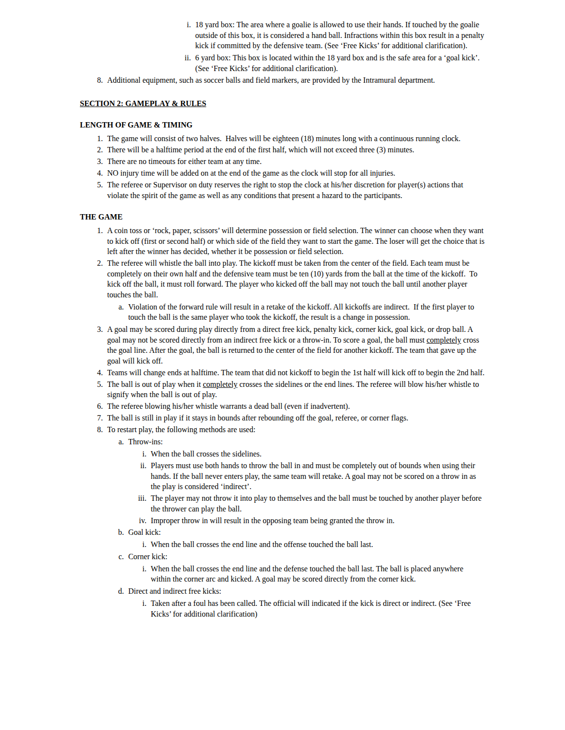18 yard box: The area where a goalie is allowed to use their hands. If touched by the goalie outside of this box, it is considered a hand ball. Infractions within this box result in a penalty kick if committed by the defensive team. (See ‘Free Kicks’ for additional clarification).
6 yard box: This box is located within the 18 yard box and is the safe area for a ‘goal kick’. (See ‘Free Kicks’ for additional clarification).
Additional equipment, such as soccer balls and field markers, are provided by the Intramural department.
SECTION 2: GAMEPLAY & RULES
LENGTH OF GAME & TIMING
The game will consist of two halves. Halves will be eighteen (18) minutes long with a continuous running clock.
There will be a halftime period at the end of the first half, which will not exceed three (3) minutes.
There are no timeouts for either team at any time.
NO injury time will be added on at the end of the game as the clock will stop for all injuries.
The referee or Supervisor on duty reserves the right to stop the clock at his/her discretion for player(s) actions that violate the spirit of the game as well as any conditions that present a hazard to the participants.
THE GAME
A coin toss or ‘rock, paper, scissors’ will determine possession or field selection. The winner can choose when they want to kick off (first or second half) or which side of the field they want to start the game. The loser will get the choice that is left after the winner has decided, whether it be possession or field selection.
The referee will whistle the ball into play. The kickoff must be taken from the center of the field. Each team must be completely on their own half and the defensive team must be ten (10) yards from the ball at the time of the kickoff. To kick off the ball, it must roll forward. The player who kicked off the ball may not touch the ball until another player touches the ball.
Violation of the forward rule will result in a retake of the kickoff. All kickoffs are indirect. If the first player to touch the ball is the same player who took the kickoff, the result is a change in possession.
A goal may be scored during play directly from a direct free kick, penalty kick, corner kick, goal kick, or drop ball. A goal may not be scored directly from an indirect free kick or a throw-in. To score a goal, the ball must completely cross the goal line. After the goal, the ball is returned to the center of the field for another kickoff. The team that gave up the goal will kick off.
Teams will change ends at halftime. The team that did not kickoff to begin the 1st half will kick off to begin the 2nd half.
The ball is out of play when it completely crosses the sidelines or the end lines. The referee will blow his/her whistle to signify when the ball is out of play.
The referee blowing his/her whistle warrants a dead ball (even if inadvertent).
The ball is still in play if it stays in bounds after rebounding off the goal, referee, or corner flags.
To restart play, the following methods are used:
Throw-ins:
When the ball crosses the sidelines.
Players must use both hands to throw the ball in and must be completely out of bounds when using their hands. If the ball never enters play, the same team will retake. A goal may not be scored on a throw in as the play is considered ‘indirect’.
The player may not throw it into play to themselves and the ball must be touched by another player before the thrower can play the ball.
Improper throw in will result in the opposing team being granted the throw in.
Goal kick:
When the ball crosses the end line and the offense touched the ball last.
Corner kick:
When the ball crosses the end line and the defense touched the ball last. The ball is placed anywhere within the corner arc and kicked. A goal may be scored directly from the corner kick.
Direct and indirect free kicks:
Taken after a foul has been called. The official will indicated if the kick is direct or indirect. (See ‘Free Kicks’ for additional clarification)